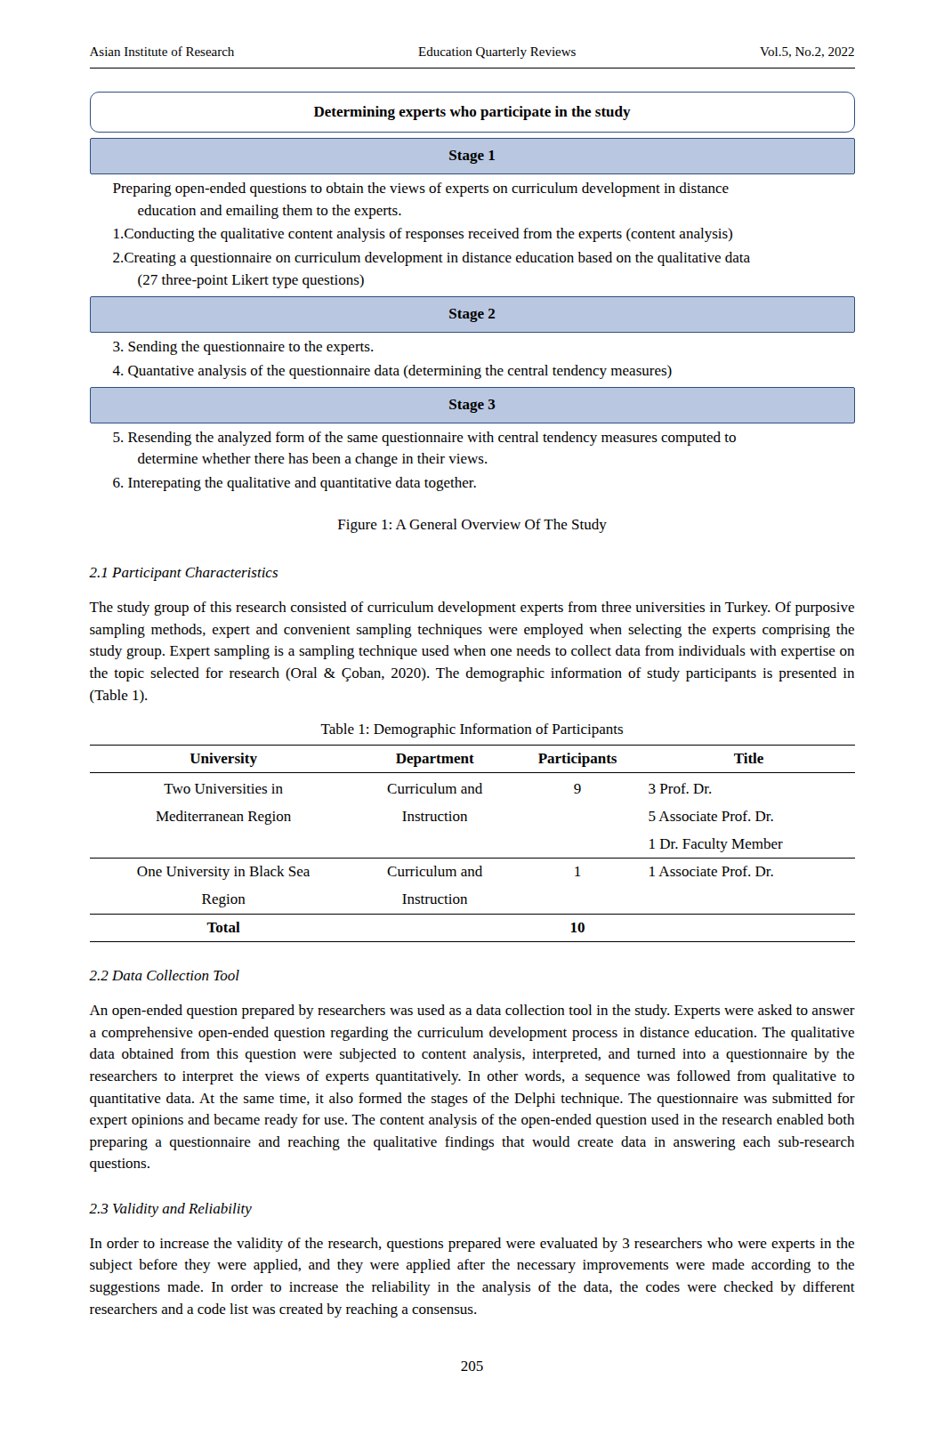Asian Institute of Research Education Quarterly Reviews Vol.5, No.2, 2022
Determining experts who participate in the study
Stage 1
Preparing open-ended questions to obtain the views of experts on curriculum development in distance education and emailing them to the experts.
1.Conducting the qualitative content analysis of responses received from the experts (content analysis)
2.Creating a questionnaire on curriculum development in distance education based on the qualitative data (27 three-point Likert type questions)
Stage 2
3. Sending the questionnaire to the experts.
4. Quantative analysis of the questionnaire data (determining the central tendency measures)
Stage 3
5. Resending the analyzed form of the same questionnaire with central tendency measures computed to determine whether there has been a change in their views.
6. Interepating the qualitative and quantitative data together.
Figure 1: A General Overview Of The Study
2.1 Participant Characteristics
The study group of this research consisted of curriculum development experts from three universities in Turkey. Of purposive sampling methods, expert and convenient sampling techniques were employed when selecting the experts comprising the study group. Expert sampling is a sampling technique used when one needs to collect data from individuals with expertise on the topic selected for research (Oral & Çoban, 2020). The demographic information of study participants is presented in (Table 1).
Table 1: Demographic Information of Participants
| University | Department | Participants | Title |
| --- | --- | --- | --- |
| Two Universities in | Curriculum and | 9 | 3 Prof. Dr. |
| Mediterranean Region | Instruction | | 5 Associate Prof. Dr. |
| | | | 1 Dr. Faculty Member |
| One University in Black Sea | Curriculum and | 1 | 1 Associate Prof. Dr. |
| Region | Instruction | | |
| Total | | 10 | |
2.2 Data Collection Tool
An open-ended question prepared by researchers was used as a data collection tool in the study. Experts were asked to answer a comprehensive open-ended question regarding the curriculum development process in distance education. The qualitative data obtained from this question were subjected to content analysis, interpreted, and turned into a questionnaire by the researchers to interpret the views of experts quantitatively. In other words, a sequence was followed from qualitative to quantitative data. At the same time, it also formed the stages of the Delphi technique. The questionnaire was submitted for expert opinions and became ready for use. The content analysis of the open-ended question used in the research enabled both preparing a questionnaire and reaching the qualitative findings that would create data in answering each sub-research questions.
2.3 Validity and Reliability
In order to increase the validity of the research, questions prepared were evaluated by 3 researchers who were experts in the subject before they were applied, and they were applied after the necessary improvements were made according to the suggestions made. In order to increase the reliability in the analysis of the data, the codes were checked by different researchers and a code list was created by reaching a consensus.
205